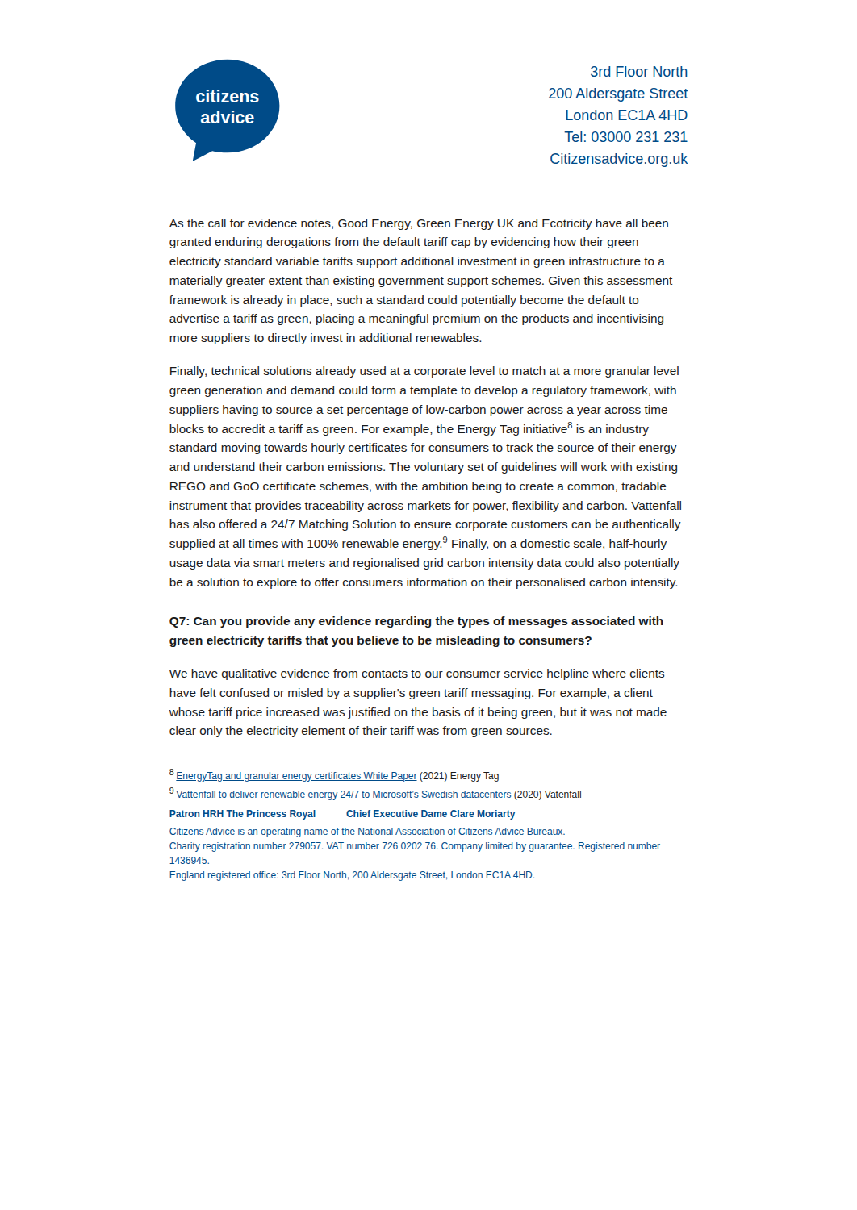citizens advice
3rd Floor North
200 Aldersgate Street
London EC1A 4HD
Tel: 03000 231 231
Citizensadvice.org.uk
As the call for evidence notes, Good Energy, Green Energy UK and Ecotricity have all been granted enduring derogations from the default tariff cap by evidencing how their green electricity standard variable tariffs support additional investment in green infrastructure to a materially greater extent than existing government support schemes. Given this assessment framework is already in place, such a standard could potentially become the default to advertise a tariff as green, placing a meaningful premium on the products and incentivising more suppliers to directly invest in additional renewables.
Finally, technical solutions already used at a corporate level to match at a more granular level green generation and demand could form a template to develop a regulatory framework, with suppliers having to source a set percentage of low-carbon power across a year across time blocks to accredit a tariff as green. For example, the Energy Tag initiative8 is an industry standard moving towards hourly certificates for consumers to track the source of their energy and understand their carbon emissions. The voluntary set of guidelines will work with existing REGO and GoO certificate schemes, with the ambition being to create a common, tradable instrument that provides traceability across markets for power, flexibility and carbon. Vattenfall has also offered a 24/7 Matching Solution to ensure corporate customers can be authentically supplied at all times with 100% renewable energy.9 Finally, on a domestic scale, half-hourly usage data via smart meters and regionalised grid carbon intensity data could also potentially be a solution to explore to offer consumers information on their personalised carbon intensity.
Q7: Can you provide any evidence regarding the types of messages associated with green electricity tariffs that you believe to be misleading to consumers?
We have qualitative evidence from contacts to our consumer service helpline where clients have felt confused or misled by a supplier's green tariff messaging. For example, a client whose tariff price increased was justified on the basis of it being green, but it was not made clear only the electricity element of their tariff was from green sources.
8 EnergyTag and granular energy certificates White Paper (2021) Energy Tag
9 Vattenfall to deliver renewable energy 24/7 to Microsoft’s Swedish datacenters (2020) Vatenfall
Patron HRH The Princess Royal Chief Executive Dame Clare Moriarty
Citizens Advice is an operating name of the National Association of Citizens Advice Bureaux.
Charity registration number 279057. VAT number 726 0202 76. Company limited by guarantee. Registered number 1436945.
England registered office: 3rd Floor North, 200 Aldersgate Street, London EC1A 4HD.